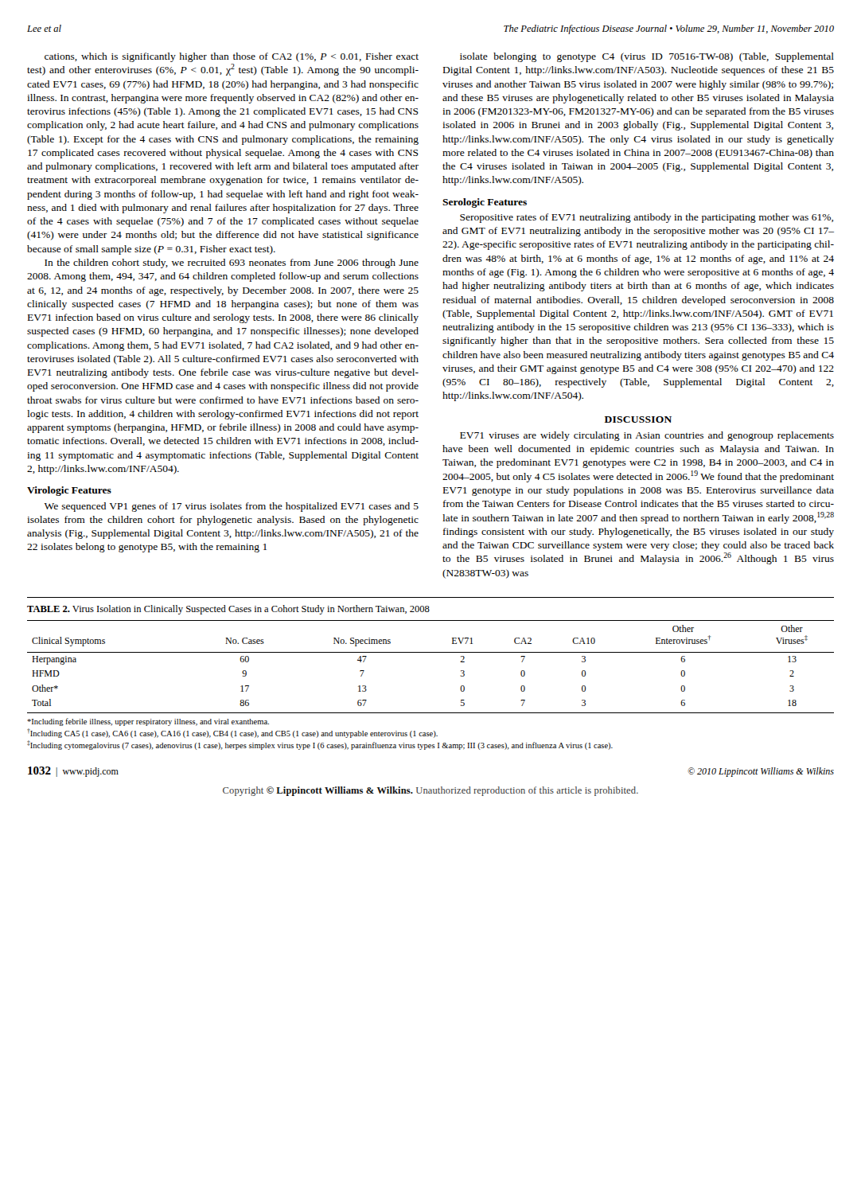Lee et al
The Pediatric Infectious Disease Journal • Volume 29, Number 11, November 2010
cations, which is significantly higher than those of CA2 (1%, P < 0.01, Fisher exact test) and other enteroviruses (6%, P < 0.01, χ2 test) (Table 1). Among the 90 uncomplicated EV71 cases, 69 (77%) had HFMD, 18 (20%) had herpangina, and 3 had nonspecific illness. In contrast, herpangina were more frequently observed in CA2 (82%) and other enterovirus infections (45%) (Table 1). Among the 21 complicated EV71 cases, 15 had CNS complication only, 2 had acute heart failure, and 4 had CNS and pulmonary complications (Table 1). Except for the 4 cases with CNS and pulmonary complications, the remaining 17 complicated cases recovered without physical sequelae. Among the 4 cases with CNS and pulmonary complications, 1 recovered with left arm and bilateral toes amputated after treatment with extracorporeal membrane oxygenation for twice, 1 remains ventilator dependent during 3 months of follow-up, 1 had sequelae with left hand and right foot weakness, and 1 died with pulmonary and renal failures after hospitalization for 27 days. Three of the 4 cases with sequelae (75%) and 7 of the 17 complicated cases without sequelae (41%) were under 24 months old; but the difference did not have statistical significance because of small sample size (P = 0.31, Fisher exact test).
In the children cohort study, we recruited 693 neonates from June 2006 through June 2008. Among them, 494, 347, and 64 children completed follow-up and serum collections at 6, 12, and 24 months of age, respectively, by December 2008. In 2007, there were 25 clinically suspected cases (7 HFMD and 18 herpangina cases); but none of them was EV71 infection based on virus culture and serology tests. In 2008, there were 86 clinically suspected cases (9 HFMD, 60 herpangina, and 17 nonspecific illnesses); none developed complications. Among them, 5 had EV71 isolated, 7 had CA2 isolated, and 9 had other enteroviruses isolated (Table 2). All 5 culture-confirmed EV71 cases also seroconverted with EV71 neutralizing antibody tests. One febrile case was virus-culture negative but developed seroconversion. One HFMD case and 4 cases with nonspecific illness did not provide throat swabs for virus culture but were confirmed to have EV71 infections based on serologic tests. In addition, 4 children with serology-confirmed EV71 infections did not report apparent symptoms (herpangina, HFMD, or febrile illness) in 2008 and could have asymptomatic infections. Overall, we detected 15 children with EV71 infections in 2008, including 11 symptomatic and 4 asymptomatic infections (Table, Supplemental Digital Content 2, http://links.lww.com/INF/A504).
Virologic Features
We sequenced VP1 genes of 17 virus isolates from the hospitalized EV71 cases and 5 isolates from the children cohort for phylogenetic analysis. Based on the phylogenetic analysis (Fig., Supplemental Digital Content 3, http://links.lww.com/INF/A505), 21 of the 22 isolates belong to genotype B5, with the remaining 1
isolate belonging to genotype C4 (virus ID 70516-TW-08) (Table, Supplemental Digital Content 1, http://links.lww.com/INF/A503). Nucleotide sequences of these 21 B5 viruses and another Taiwan B5 virus isolated in 2007 were highly similar (98% to 99.7%); and these B5 viruses are phylogenetically related to other B5 viruses isolated in Malaysia in 2006 (FM201323-MY-06, FM201327-MY-06) and can be separated from the B5 viruses isolated in 2006 in Brunei and in 2003 globally (Fig., Supplemental Digital Content 3, http://links.lww.com/INF/A505). The only C4 virus isolated in our study is genetically more related to the C4 viruses isolated in China in 2007–2008 (EU913467-China-08) than the C4 viruses isolated in Taiwan in 2004–2005 (Fig., Supplemental Digital Content 3, http://links.lww.com/INF/A505).
Serologic Features
Seropositive rates of EV71 neutralizing antibody in the participating mother was 61%, and GMT of EV71 neutralizing antibody in the seropositive mother was 20 (95% CI 17–22). Age-specific seropositive rates of EV71 neutralizing antibody in the participating children was 48% at birth, 1% at 6 months of age, 1% at 12 months of age, and 11% at 24 months of age (Fig. 1). Among the 6 children who were seropositive at 6 months of age, 4 had higher neutralizing antibody titers at birth than at 6 months of age, which indicates residual of maternal antibodies. Overall, 15 children developed seroconversion in 2008 (Table, Supplemental Digital Content 2, http://links.lww.com/INF/A504). GMT of EV71 neutralizing antibody in the 15 seropositive children was 213 (95% CI 136–333), which is significantly higher than that in the seropositive mothers. Sera collected from these 15 children have also been measured neutralizing antibody titers against genotypes B5 and C4 viruses, and their GMT against genotype B5 and C4 were 308 (95% CI 202–470) and 122 (95% CI 80–186), respectively (Table, Supplemental Digital Content 2, http://links.lww.com/INF/A504).
Discussion
EV71 viruses are widely circulating in Asian countries and genogroup replacements have been well documented in epidemic countries such as Malaysia and Taiwan. In Taiwan, the predominant EV71 genotypes were C2 in 1998, B4 in 2000–2003, and C4 in 2004–2005, but only 4 C5 isolates were detected in 2006.19 We found that the predominant EV71 genotype in our study populations in 2008 was B5. Enterovirus surveillance data from the Taiwan Centers for Disease Control indicates that the B5 viruses started to circulate in southern Taiwan in late 2007 and then spread to northern Taiwan in early 2008,19,28 findings consistent with our study. Phylogenetically, the B5 viruses isolated in our study and the Taiwan CDC surveillance system were very close; they could also be traced back to the B5 viruses isolated in Brunei and Malaysia in 2006.26 Although 1 B5 virus (N2838TW-03) was
TABLE 2. Virus Isolation in Clinically Suspected Cases in a Cohort Study in Northern Taiwan, 2008
| Clinical Symptoms | No. Cases | No. Specimens | EV71 | CA2 | CA10 | Other Enteroviruses † | Other Viruses ‡ |
| --- | --- | --- | --- | --- | --- | --- | --- |
| Herpangina | 60 | 47 | 2 | 7 | 3 | 6 | 13 |
| HFMD | 9 | 7 | 3 | 0 | 0 | 0 | 2 |
| Other* | 17 | 13 | 0 | 0 | 0 | 0 | 3 |
| Total | 86 | 67 | 5 | 7 | 3 | 6 | 18 |
*Including febrile illness, upper respiratory illness, and viral exanthema.
†Including CA5 (1 case), CA6 (1 case), CA16 (1 case), CB4 (1 case), and CB5 (1 case) and untypable enterovirus (1 case).
‡Including cytomegalovirus (7 cases), adenovirus (1 case), herpes simplex virus type I (6 cases), parainfluenza virus types I &amp; III (3 cases), and influenza A virus (1 case).
1032 | www.pidj.com
© 2010 Lippincott Williams & Wilkins
Copyright © Lippincott Williams & Wilkins. Unauthorized reproduction of this article is prohibited.